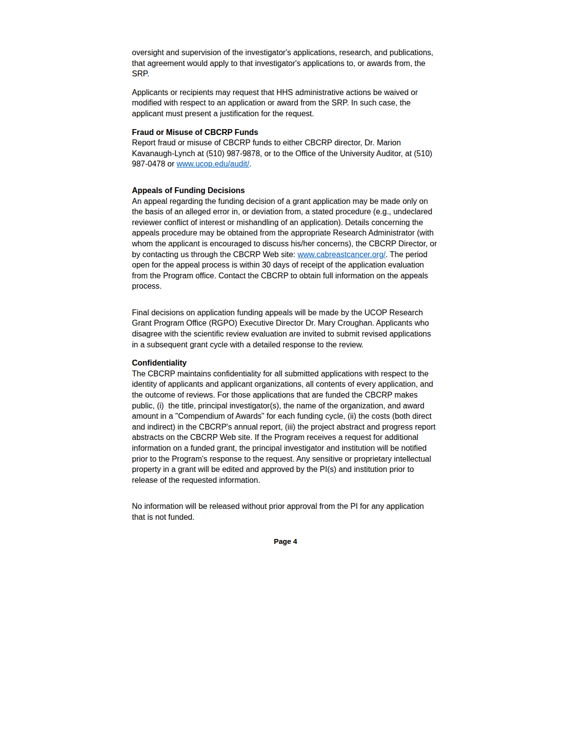oversight and supervision of the investigator's applications, research, and publications, that agreement would apply to that investigator's applications to, or awards from, the SRP.
Applicants or recipients may request that HHS administrative actions be waived or modified with respect to an application or award from the SRP. In such case, the applicant must present a justification for the request.
Fraud or Misuse of CBCRP Funds
Report fraud or misuse of CBCRP funds to either CBCRP director, Dr. Marion Kavanaugh-Lynch at (510) 987-9878, or to the Office of the University Auditor, at (510) 987-0478 or www.ucop.edu/audit/.
Appeals of Funding Decisions
An appeal regarding the funding decision of a grant application may be made only on the basis of an alleged error in, or deviation from, a stated procedure (e.g., undeclared reviewer conflict of interest or mishandling of an application). Details concerning the appeals procedure may be obtained from the appropriate Research Administrator (with whom the applicant is encouraged to discuss his/her concerns), the CBCRP Director, or by contacting us through the CBCRP Web site: www.cabreastcancer.org/. The period open for the appeal process is within 30 days of receipt of the application evaluation from the Program office. Contact the CBCRP to obtain full information on the appeals process.
Final decisions on application funding appeals will be made by the UCOP Research Grant Program Office (RGPO) Executive Director Dr. Mary Croughan. Applicants who disagree with the scientific review evaluation are invited to submit revised applications in a subsequent grant cycle with a detailed response to the review.
Confidentiality
The CBCRP maintains confidentiality for all submitted applications with respect to the identity of applicants and applicant organizations, all contents of every application, and the outcome of reviews. For those applications that are funded the CBCRP makes public, (i) the title, principal investigator(s), the name of the organization, and award amount in a "Compendium of Awards" for each funding cycle, (ii) the costs (both direct and indirect) in the CBCRP's annual report, (iii) the project abstract and progress report abstracts on the CBCRP Web site. If the Program receives a request for additional information on a funded grant, the principal investigator and institution will be notified prior to the Program's response to the request. Any sensitive or proprietary intellectual property in a grant will be edited and approved by the PI(s) and institution prior to release of the requested information.
No information will be released without prior approval from the PI for any application that is not funded.
Page 4